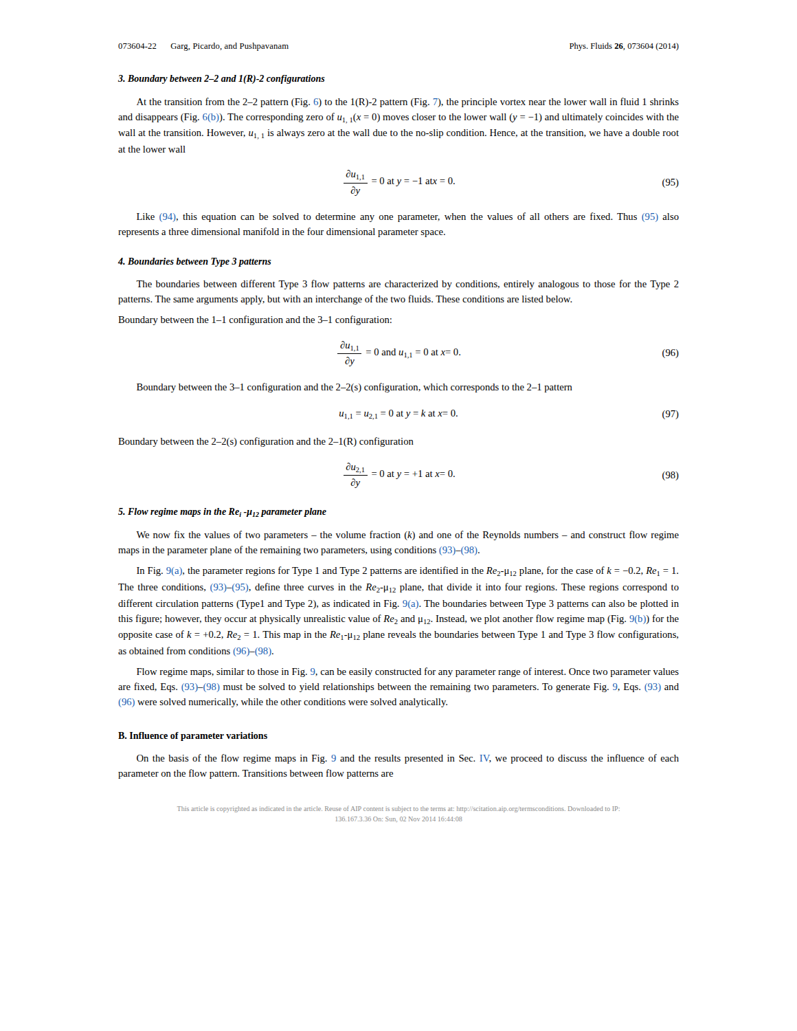073604-22 Garg, Picardo, and Pushpavanam
Phys. Fluids 26, 073604 (2014)
3. Boundary between 2–2 and 1(R)-2 configurations
At the transition from the 2–2 pattern (Fig. 6) to the 1(R)-2 pattern (Fig. 7), the principle vortex near the lower wall in fluid 1 shrinks and disappears (Fig. 6(b)). The corresponding zero of u1, 1(x = 0) moves closer to the lower wall (y = −1) and ultimately coincides with the wall at the transition. However, u1, 1 is always zero at the wall due to the no-slip condition. Hence, at the transition, we have a double root at the lower wall
∂u1,1∂y = 0 at y = −1 atx = 0.
(95)
Like (94), this equation can be solved to determine any one parameter, when the values of all others are fixed. Thus (95) also represents a three dimensional manifold in the four dimensional parameter space.
4. Boundaries between Type 3 patterns
The boundaries between different Type 3 flow patterns are characterized by conditions, entirely analogous to those for the Type 2 patterns. The same arguments apply, but with an interchange of the two fluids. These conditions are listed below.
Boundary between the 1–1 configuration and the 3–1 configuration:
∂u1,1∂y = 0 and u1,1 = 0 at x= 0.
(96)
Boundary between the 3–1 configuration and the 2–2(s) configuration, which corresponds to the 2–1 pattern
u1,1 = u2,1 = 0 at y = k at x= 0.
(97)
Boundary between the 2–2(s) configuration and the 2–1(R) configuration
∂u2,1∂y = 0 at y = +1 at x= 0.
(98)
5. Flow regime maps in the Rei -μ12 parameter plane
We now fix the values of two parameters – the volume fraction (k) and one of the Reynolds numbers – and construct flow regime maps in the parameter plane of the remaining two parameters, using conditions (93)–(98).
In Fig. 9(a), the parameter regions for Type 1 and Type 2 patterns are identified in the Re2-μ12 plane, for the case of k = −0.2, Re1 = 1. The three conditions, (93)–(95), define three curves in the Re2-μ12 plane, that divide it into four regions. These regions correspond to different circulation patterns (Type1 and Type 2), as indicated in Fig. 9(a). The boundaries between Type 3 patterns can also be plotted in this figure; however, they occur at physically unrealistic value of Re2 and μ12. Instead, we plot another flow regime map (Fig. 9(b)) for the opposite case of k = +0.2, Re2 = 1. This map in the Re1-μ12 plane reveals the boundaries between Type 1 and Type 3 flow configurations, as obtained from conditions (96)–(98).
Flow regime maps, similar to those in Fig. 9, can be easily constructed for any parameter range of interest. Once two parameter values are fixed, Eqs. (93)–(98) must be solved to yield relationships between the remaining two parameters. To generate Fig. 9, Eqs. (93) and (96) were solved numerically, while the other conditions were solved analytically.
B. Influence of parameter variations
On the basis of the flow regime maps in Fig. 9 and the results presented in Sec. IV, we proceed to discuss the influence of each parameter on the flow pattern. Transitions between flow patterns are
This article is copyrighted as indicated in the article. Reuse of AIP content is subject to the terms at: http://scitation.aip.org/termsconditions. Downloaded to IP:
136.167.3.36 On: Sun, 02 Nov 2014 16:44:08